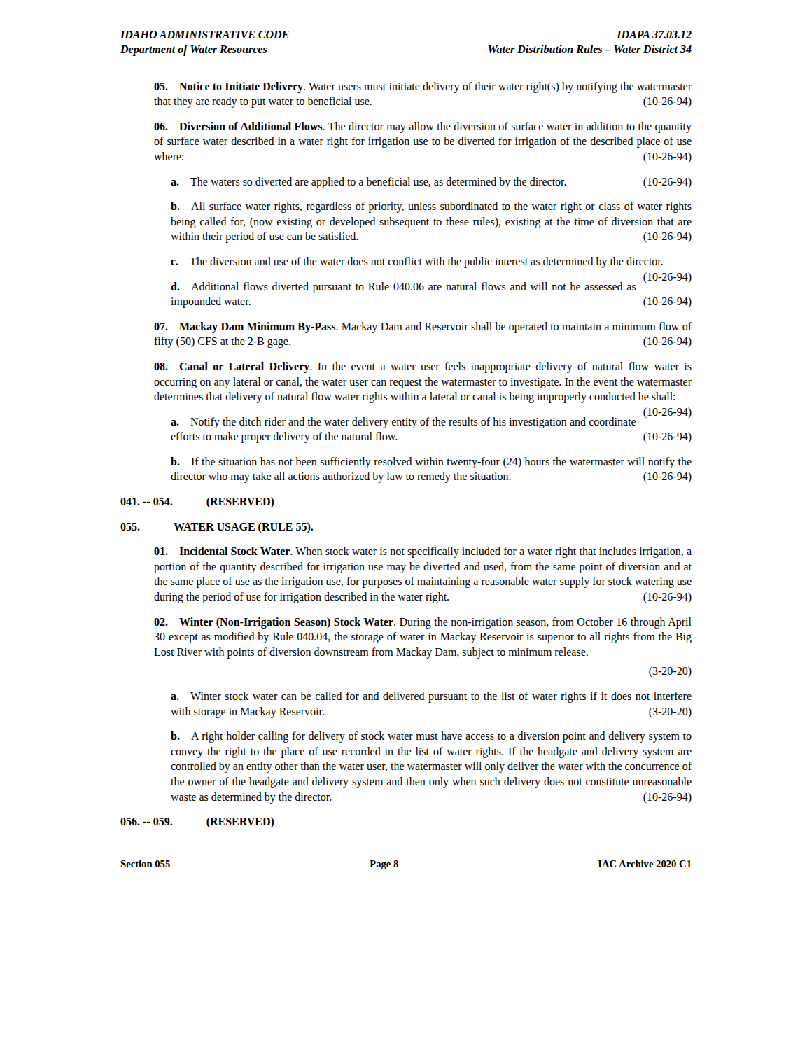IDAHO ADMINISTRATIVE CODE
Department of Water Resources
IDAPA 37.03.12
Water Distribution Rules – Water District 34
05. Notice to Initiate Delivery. Water users must initiate delivery of their water right(s) by notifying the watermaster that they are ready to put water to beneficial use.(10-26-94)
06. Diversion of Additional Flows. The director may allow the diversion of surface water in addition to the quantity of surface water described in a water right for irrigation use to be diverted for irrigation of the described place of use where:(10-26-94)
a. The waters so diverted are applied to a beneficial use, as determined by the director.(10-26-94)
b. All surface water rights, regardless of priority, unless subordinated to the water right or class of water rights being called for, (now existing or developed subsequent to these rules), existing at the time of diversion that are within their period of use can be satisfied.(10-26-94)
c. The diversion and use of the water does not conflict with the public interest as determined by the director.(10-26-94)
d. Additional flows diverted pursuant to Rule 040.06 are natural flows and will not be assessed as impounded water.(10-26-94)
07. Mackay Dam Minimum By-Pass. Mackay Dam and Reservoir shall be operated to maintain a minimum flow of fifty (50) CFS at the 2-B gage.(10-26-94)
08. Canal or Lateral Delivery. In the event a water user feels inappropriate delivery of natural flow water is occurring on any lateral or canal, the water user can request the watermaster to investigate. In the event the watermaster determines that delivery of natural flow water rights within a lateral or canal is being improperly conducted he shall:(10-26-94)
a. Notify the ditch rider and the water delivery entity of the results of his investigation and coordinate efforts to make proper delivery of the natural flow.(10-26-94)
b. If the situation has not been sufficiently resolved within twenty-four (24) hours the watermaster will notify the director who may take all actions authorized by law to remedy the situation.(10-26-94)
041. -- 054. (RESERVED)
055. WATER USAGE (RULE 55).
01. Incidental Stock Water. When stock water is not specifically included for a water right that includes irrigation, a portion of the quantity described for irrigation use may be diverted and used, from the same point of diversion and at the same place of use as the irrigation use, for purposes of maintaining a reasonable water supply for stock watering use during the period of use for irrigation described in the water right.(10-26-94)
02. Winter (Non-Irrigation Season) Stock Water. During the non-irrigation season, from October 16 through April 30 except as modified by Rule 040.04, the storage of water in Mackay Reservoir is superior to all rights from the Big Lost River with points of diversion downstream from Mackay Dam, subject to minimum release.
(3-20-20)
a. Winter stock water can be called for and delivered pursuant to the list of water rights if it does not interfere with storage in Mackay Reservoir.(3-20-20)
b. A right holder calling for delivery of stock water must have access to a diversion point and delivery system to convey the right to the place of use recorded in the list of water rights. If the headgate and delivery system are controlled by an entity other than the water user, the watermaster will only deliver the water with the concurrence of the owner of the headgate and delivery system and then only when such delivery does not constitute unreasonable waste as determined by the director.(10-26-94)
056. -- 059. (RESERVED)
Section 055
Page 8
IAC Archive 2020 C1